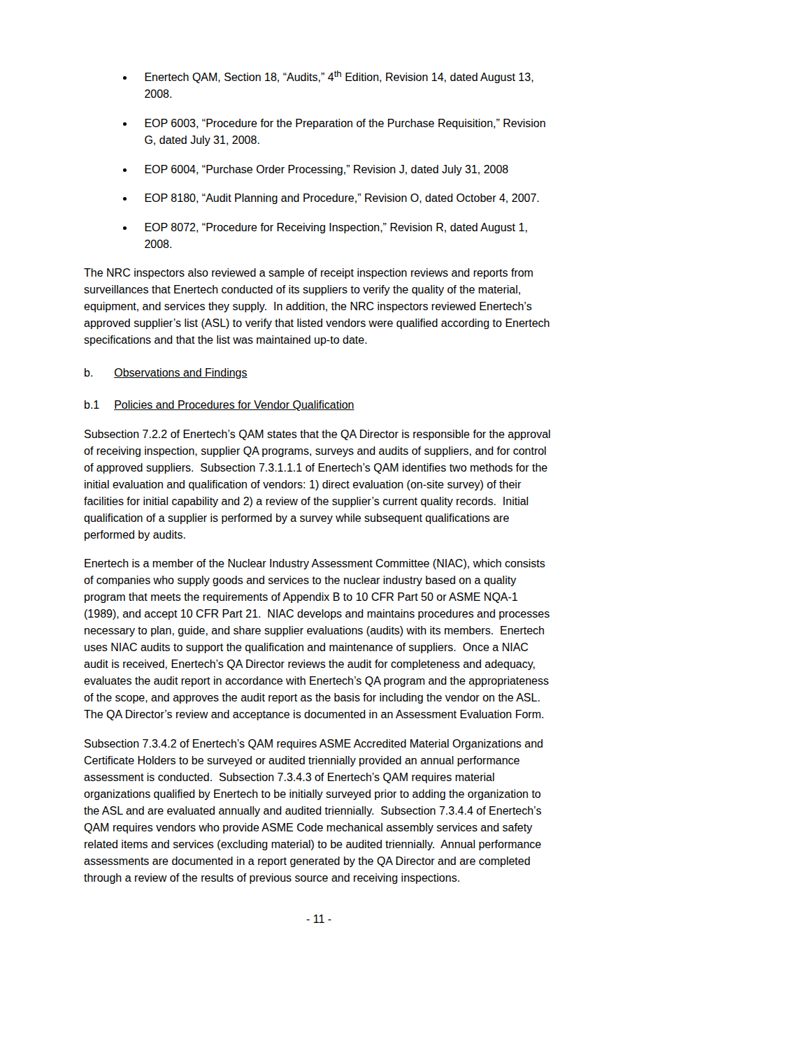Enertech QAM, Section 18, “Audits,” 4th Edition, Revision 14, dated August 13, 2008.
EOP 6003, “Procedure for the Preparation of the Purchase Requisition,” Revision G, dated July 31, 2008.
EOP 6004, “Purchase Order Processing,” Revision J, dated July 31, 2008
EOP 8180, “Audit Planning and Procedure,” Revision O, dated October 4, 2007.
EOP 8072, “Procedure for Receiving Inspection,” Revision R, dated August 1, 2008.
The NRC inspectors also reviewed a sample of receipt inspection reviews and reports from surveillances that Enertech conducted of its suppliers to verify the quality of the material, equipment, and services they supply. In addition, the NRC inspectors reviewed Enertech’s approved supplier’s list (ASL) to verify that listed vendors were qualified according to Enertech specifications and that the list was maintained up-to date.
b. Observations and Findings
b.1 Policies and Procedures for Vendor Qualification
Subsection 7.2.2 of Enertech’s QAM states that the QA Director is responsible for the approval of receiving inspection, supplier QA programs, surveys and audits of suppliers, and for control of approved suppliers. Subsection 7.3.1.1.1 of Enertech’s QAM identifies two methods for the initial evaluation and qualification of vendors: 1) direct evaluation (on-site survey) of their facilities for initial capability and 2) a review of the supplier’s current quality records. Initial qualification of a supplier is performed by a survey while subsequent qualifications are performed by audits.
Enertech is a member of the Nuclear Industry Assessment Committee (NIAC), which consists of companies who supply goods and services to the nuclear industry based on a quality program that meets the requirements of Appendix B to 10 CFR Part 50 or ASME NQA-1 (1989), and accept 10 CFR Part 21. NIAC develops and maintains procedures and processes necessary to plan, guide, and share supplier evaluations (audits) with its members. Enertech uses NIAC audits to support the qualification and maintenance of suppliers. Once a NIAC audit is received, Enertech’s QA Director reviews the audit for completeness and adequacy, evaluates the audit report in accordance with Enertech’s QA program and the appropriateness of the scope, and approves the audit report as the basis for including the vendor on the ASL. The QA Director’s review and acceptance is documented in an Assessment Evaluation Form.
Subsection 7.3.4.2 of Enertech’s QAM requires ASME Accredited Material Organizations and Certificate Holders to be surveyed or audited triennially provided an annual performance assessment is conducted. Subsection 7.3.4.3 of Enertech’s QAM requires material organizations qualified by Enertech to be initially surveyed prior to adding the organization to the ASL and are evaluated annually and audited triennially. Subsection 7.3.4.4 of Enertech’s QAM requires vendors who provide ASME Code mechanical assembly services and safety related items and services (excluding material) to be audited triennially. Annual performance assessments are documented in a report generated by the QA Director and are completed through a review of the results of previous source and receiving inspections.
- 11 -